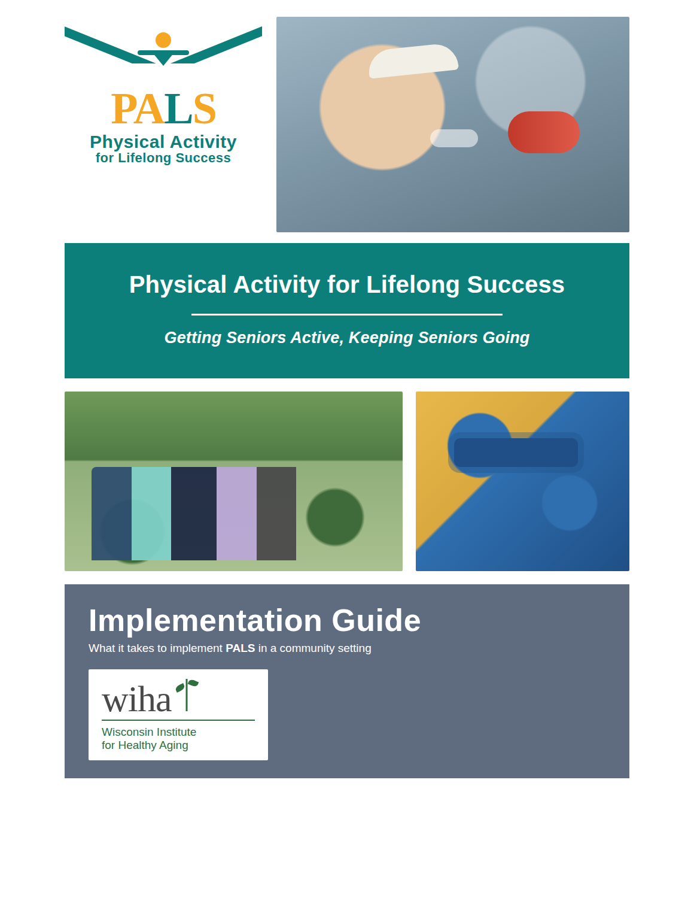PALS
Physical Activity for Lifelong Success
Physical Activity for Lifelong Success
Getting Seniors Active, Keeping Seniors Going
Implementation Guide
What it takes to implement PALS in a community setting
wiha
Wisconsin Institute
for Healthy Aging